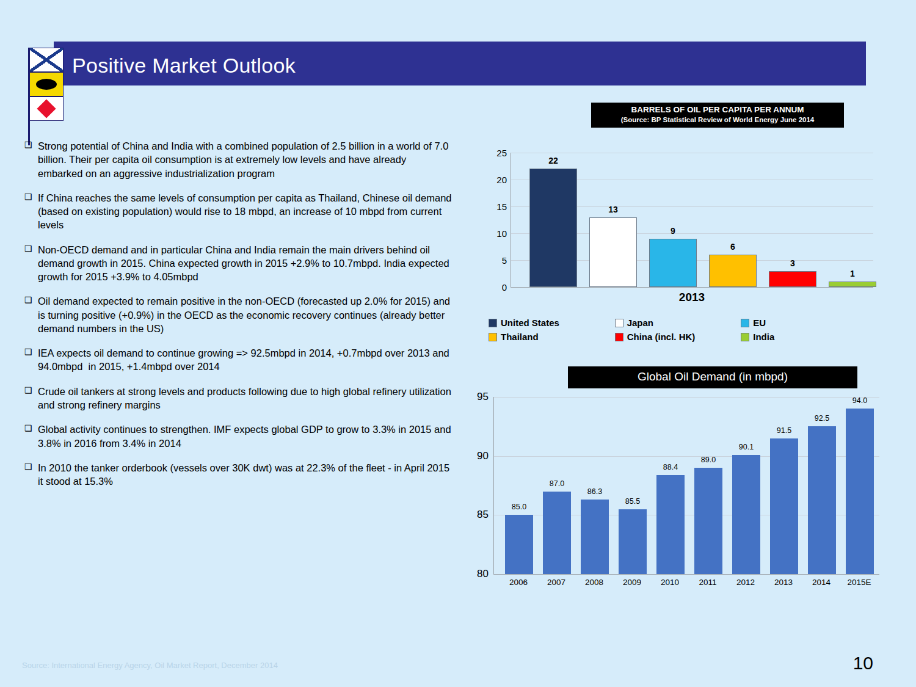Positive Market Outlook
Strong potential of China and India with a combined population of 2.5 billion in a world of 7.0 billion. Their per capita oil consumption is at extremely low levels and have already embarked on an aggressive industrialization program
If China reaches the same levels of consumption per capita as Thailand, Chinese oil demand (based on existing population) would rise to 18 mbpd, an increase of 10 mbpd from current levels
Non-OECD demand and in particular China and India remain the main drivers behind oil demand growth in 2015. China expected growth in 2015 +2.9% to 10.7mbpd. India expected growth for 2015 +3.9% to 4.05mbpd
Oil demand expected to remain positive in the non-OECD (forecasted up 2.0% for 2015) and is turning positive (+0.9%) in the OECD as the economic recovery continues (already better demand numbers in the US)
IEA expects oil demand to continue growing => 92.5mbpd in 2014, +0.7mbpd over 2013 and 94.0mbpd in 2015, +1.4mbpd over 2014
Crude oil tankers at strong levels and products following due to high global refinery utilization and strong refinery margins
Global activity continues to strengthen. IMF expects global GDP to grow to 3.3% in 2015 and 3.8% in 2016 from 3.4% in 2014
In 2010 the tanker orderbook (vessels over 30K dwt) was at 22.3% of the fleet - in April 2015 it stood at 15.3%
BARRELS OF OIL PER CAPITA PER ANNUM
(Source: BP Statistical Review of World Energy June 2014
25 20 15 10 5 0
22
13
9
6
3
1
2013
United States
Japan
EU
Thailand
China (incl. HK)
India
Global Oil Demand (in mbpd)
95 90 85 80
85.0
87.0
86.3
85.5
88.4
89.0
90.1
91.5
92.5
94.0
2006 2007 2008 2009 2010 2011 2012 2013 2014 2015E
Source: International Energy Agency, Oil Market Report, December 2014
10